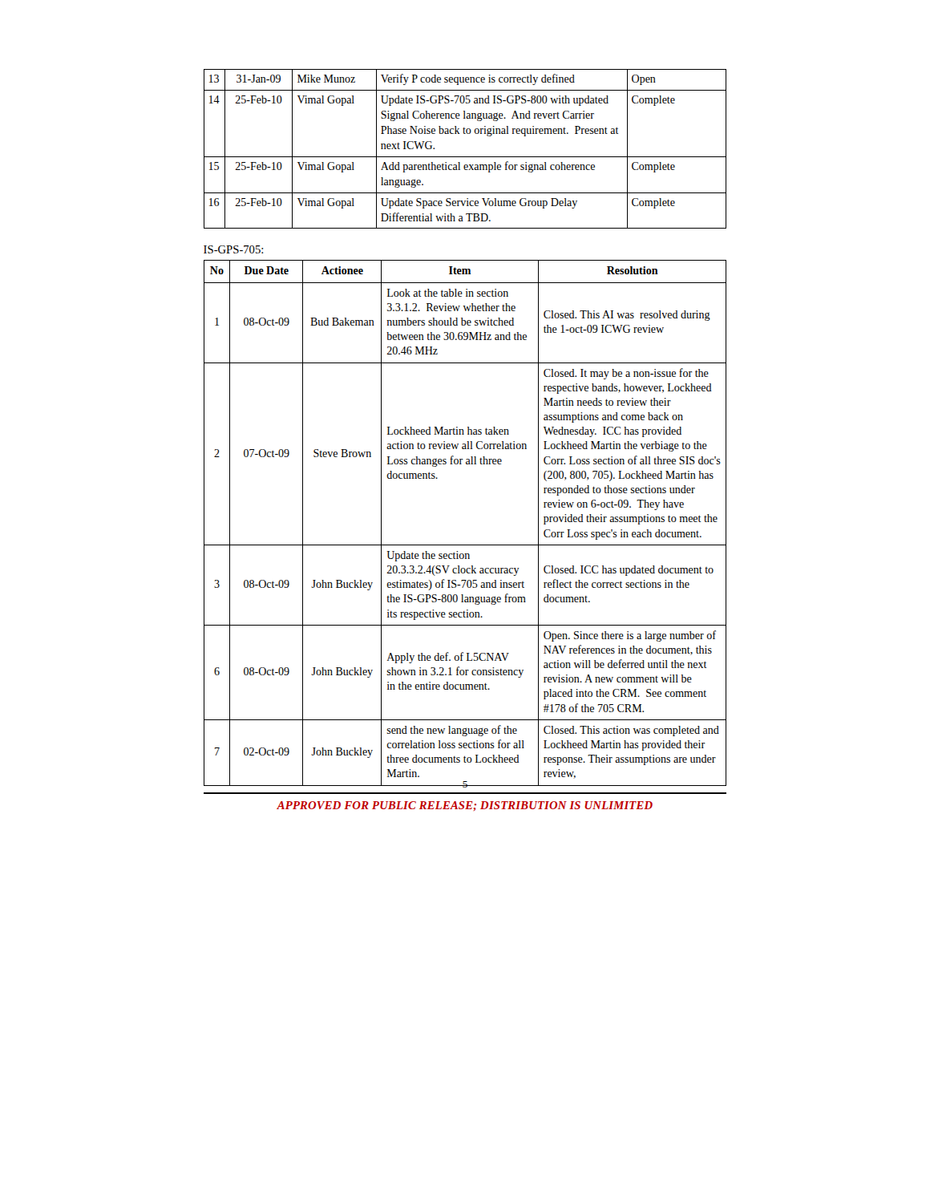| 13 | 31-Jan-09 | Mike Munoz | Verify P code sequence is correctly defined | Open |
| 14 | 25-Feb-10 | Vimal Gopal | Update IS-GPS-705 and IS-GPS-800 with updated Signal Coherence language. And revert Carrier Phase Noise back to original requirement. Present at next ICWG. | Complete |
| 15 | 25-Feb-10 | Vimal Gopal | Add parenthetical example for signal coherence language. | Complete |
| 16 | 25-Feb-10 | Vimal Gopal | Update Space Service Volume Group Delay Differential with a TBD. | Complete |
IS-GPS-705:
| No | Due Date | Actionee | Item | Resolution |
| --- | --- | --- | --- | --- |
| 1 | 08-Oct-09 | Bud Bakeman | Look at the table in section 3.3.1.2. Review whether the numbers should be switched between the 30.69MHz and the 20.46 MHz | Closed. This AI was resolved during the 1-oct-09 ICWG review |
| 2 | 07-Oct-09 | Steve Brown | Lockheed Martin has taken action to review all Correlation Loss changes for all three documents. | Closed. It may be a non-issue for the respective bands, however, Lockheed Martin needs to review their assumptions and come back on Wednesday. ICC has provided Lockheed Martin the verbiage to the Corr. Loss section of all three SIS doc's (200, 800, 705). Lockheed Martin has responded to those sections under review on 6-oct-09. They have provided their assumptions to meet the Corr Loss spec's in each document. |
| 3 | 08-Oct-09 | John Buckley | Update the section 20.3.3.2.4(SV clock accuracy estimates) of IS-705 and insert the IS-GPS-800 language from its respective section. | Closed. ICC has updated document to reflect the correct sections in the document. |
| 6 | 08-Oct-09 | John Buckley | Apply the def. of L5CNAV shown in 3.2.1 for consistency in the entire document. | Open. Since there is a large number of NAV references in the document, this action will be deferred until the next revision. A new comment will be placed into the CRM. See comment #178 of the 705 CRM. |
| 7 | 02-Oct-09 | John Buckley | send the new language of the correlation loss sections for all three documents to Lockheed Martin. | Closed. This action was completed and Lockheed Martin has provided their response. Their assumptions are under review, |
5
APPROVED FOR PUBLIC RELEASE; DISTRIBUTION IS UNLIMITED